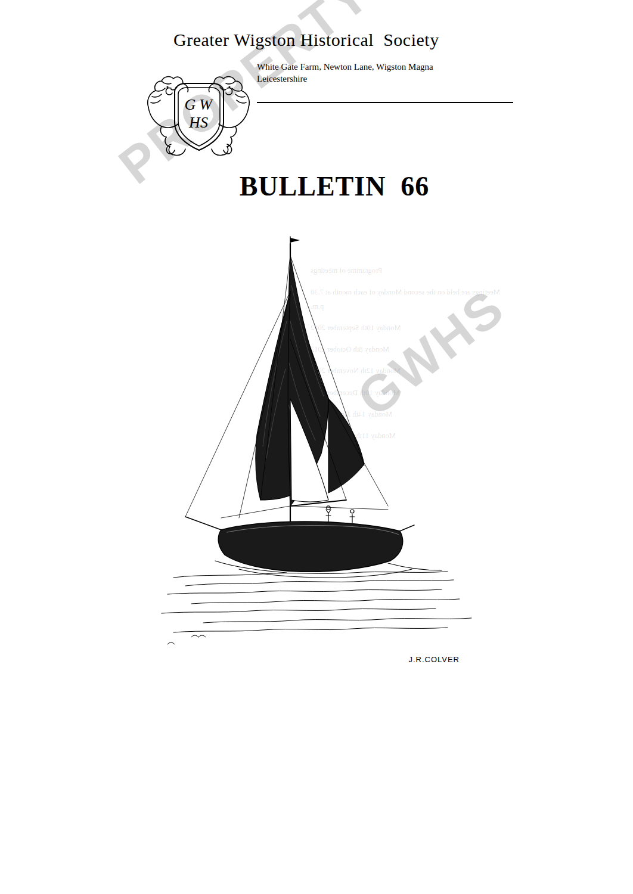Programme of meetings
Meetings are held on the second Monday of each month at 7.30 p.m.
Monday 10th September 2012
Monday 8th October 2012
Monday 12th November 2012
Monday 10th December 2012
Monday 14th January 2013
Monday 11th February 2013
Greater Wigston Historical Society
G W HS
White Gate Farm, Newton Lane, Wigston Magna
Leicestershire
BULLETIN 66
PROPERTY OF GWHS
J.R.COLVER